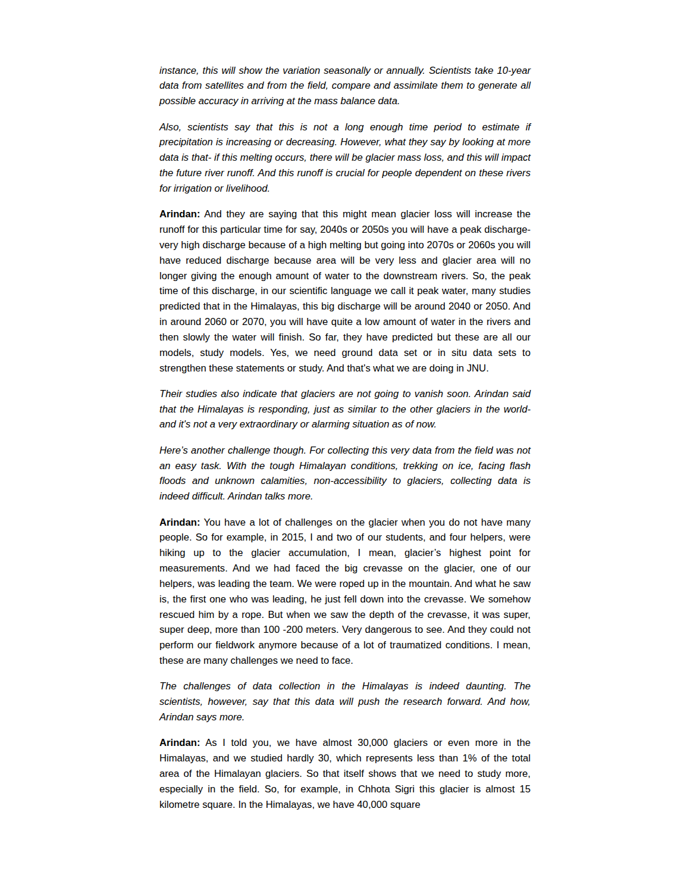instance, this will show the variation seasonally or annually. Scientists take 10-year data from satellites and from the field, compare and assimilate them to generate all possible accuracy in arriving at the mass balance data.
Also, scientists say that this is not a long enough time period to estimate if precipitation is increasing or decreasing. However, what they say by looking at more data is that- if this melting occurs, there will be glacier mass loss, and this will impact the future river runoff. And this runoff is crucial for people dependent on these rivers for irrigation or livelihood.
Arindan: And they are saying that this might mean glacier loss will increase the runoff for this particular time for say, 2040s or 2050s you will have a peak discharge- very high discharge because of a high melting but going into 2070s or 2060s you will have reduced discharge because area will be very less and glacier area will no longer giving the enough amount of water to the downstream rivers. So, the peak time of this discharge, in our scientific language we call it peak water, many studies predicted that in the Himalayas, this big discharge will be around 2040 or 2050. And in around 2060 or 2070, you will have quite a low amount of water in the rivers and then slowly the water will finish. So far, they have predicted but these are all our models, study models. Yes, we need ground data set or in situ data sets to strengthen these statements or study. And that's what we are doing in JNU.
Their studies also indicate that glaciers are not going to vanish soon. Arindan said that the Himalayas is responding, just as similar to the other glaciers in the world- and it's not a very extraordinary or alarming situation as of now.
Here’s another challenge though. For collecting this very data from the field was not an easy task. With the tough Himalayan conditions, trekking on ice, facing flash floods and unknown calamities, non-accessibility to glaciers, collecting data is indeed difficult. Arindan talks more.
Arindan: You have a lot of challenges on the glacier when you do not have many people. So for example, in 2015, I and two of our students, and four helpers, were hiking up to the glacier accumulation, I mean, glacier’s highest point for measurements. And we had faced the big crevasse on the glacier, one of our helpers, was leading the team. We were roped up in the mountain. And what he saw is, the first one who was leading, he just fell down into the crevasse. We somehow rescued him by a rope. But when we saw the depth of the crevasse, it was super, super deep, more than 100 -200 meters. Very dangerous to see. And they could not perform our fieldwork anymore because of a lot of traumatized conditions. I mean, these are many challenges we need to face.
The challenges of data collection in the Himalayas is indeed daunting. The scientists, however, say that this data will push the research forward. And how, Arindan says more.
Arindan: As I told you, we have almost 30,000 glaciers or even more in the Himalayas, and we studied hardly 30, which represents less than 1% of the total area of the Himalayan glaciers. So that itself shows that we need to study more, especially in the field. So, for example, in Chhota Sigri this glacier is almost 15 kilometre square. In the Himalayas, we have 40,000 square